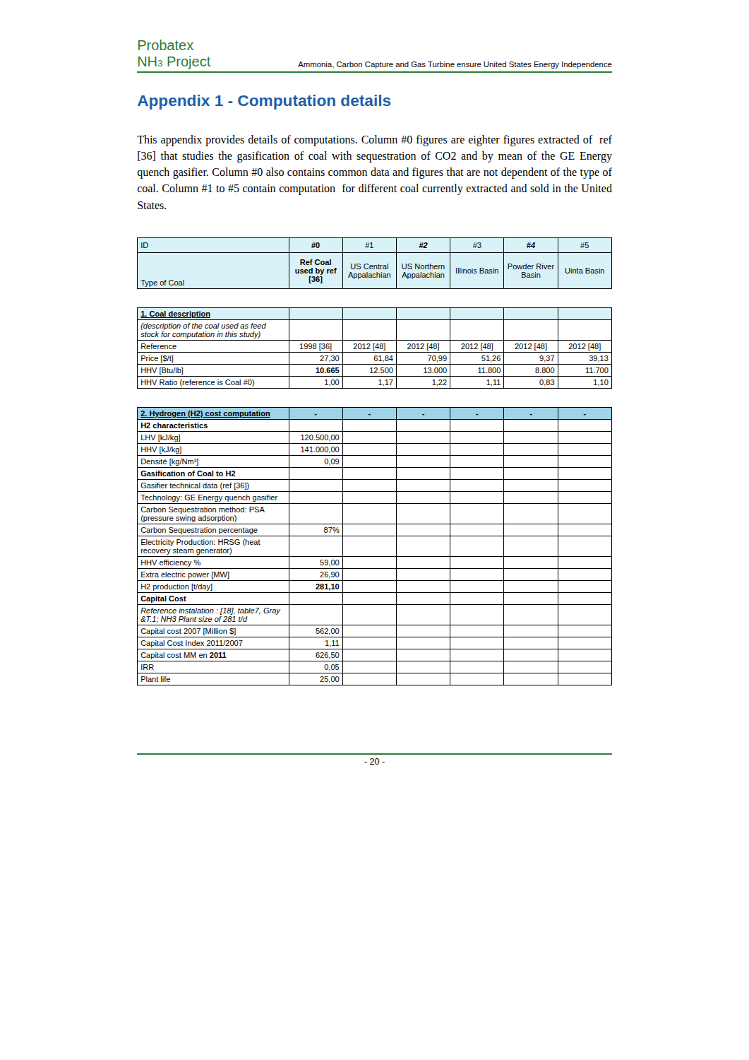| Probatex NH 3 Project | Ammonia, Carbon Capture and Gas Turbine ensure United States Energy Independence |
Appendix 1 - Computation details
This appendix provides details of computations. Column #0 figures are eighter figures extracted of ref [36] that studies the gasification of coal with sequestration of CO2 and by mean of the GE Energy quench gasifier. Column #0 also contains common data and figures that are not dependent of the type of coal. Column #1 to #5 contain computation for different coal currently extracted and sold in the United States.
| ID | #0 | #1 | #2 | #3 | #4 | #5 |
| Type of Coal | Ref Coal used by ref [36] | US Central Appalachian | US Northern Appalachian | Illinois Basin | Powder River Basin | Uinta Basin |
| 1. Coal description | | | | | | |
| (description of the coal used as feed stock for computation in this study) | | | | | | |
| Reference | 1998 [36] | 2012 [48] | 2012 [48] | 2012 [48] | 2012 [48] | 2012 [48] |
| Price [$/t] | 27,30 | 61,84 | 70,99 | 51,26 | 9,37 | 39,13 |
| HHV [Btu/lb] | 10.665 | 12.500 | 13.000 | 11.800 | 8.800 | 11.700 |
| HHV Ratio (reference is Coal #0) | 1,00 | 1,17 | 1,22 | 1,11 | 0,83 | 1,10 |
| 2. Hydrogen (H2) cost computation | - | - | - | - | - | - |
| H2 characteristics | | | | | | |
| LHV [kJ/kg] | 120.500,00 | | | | | |
| HHV [kJ/kg] | 141.000,00 | | | | | |
| Densité [kg/Nm³] | 0,09 | | | | | |
| Gasification of Coal to H2 | | | | | | |
| Gasifier technical data (ref [36]) | | | | | | |
| Technology: GE Energy quench gasifier | | | | | | |
| Carbon Sequestration method: PSA (pressure swing adsorption) | | | | | | |
| Carbon Sequestration percentage | 87% | | | | | |
| Electricity Production: HRSG (heat recovery steam generator) | | | | | | |
| HHV efficiency % | 59,00 | | | | | |
| Extra electric power [MW] | 26,90 | | | | | |
| H2 production [t/day] | 281,10 | | | | | |
| Capital Cost | | | | | | |
| Reference instalation : [18], table7, Gray &T.1; NH3 Plant size of 281 t/d | | | | | | |
| Capital cost 2007 [Million $] | 562,00 | | | | | |
| Capital Cost Index 2011/2007 | 1,11 | | | | | |
| Capital cost MM en 2011 | 626,50 | | | | | |
| IRR | 0,05 | | | | | |
| Plant life | 25,00 | | | | | |
- 20 -